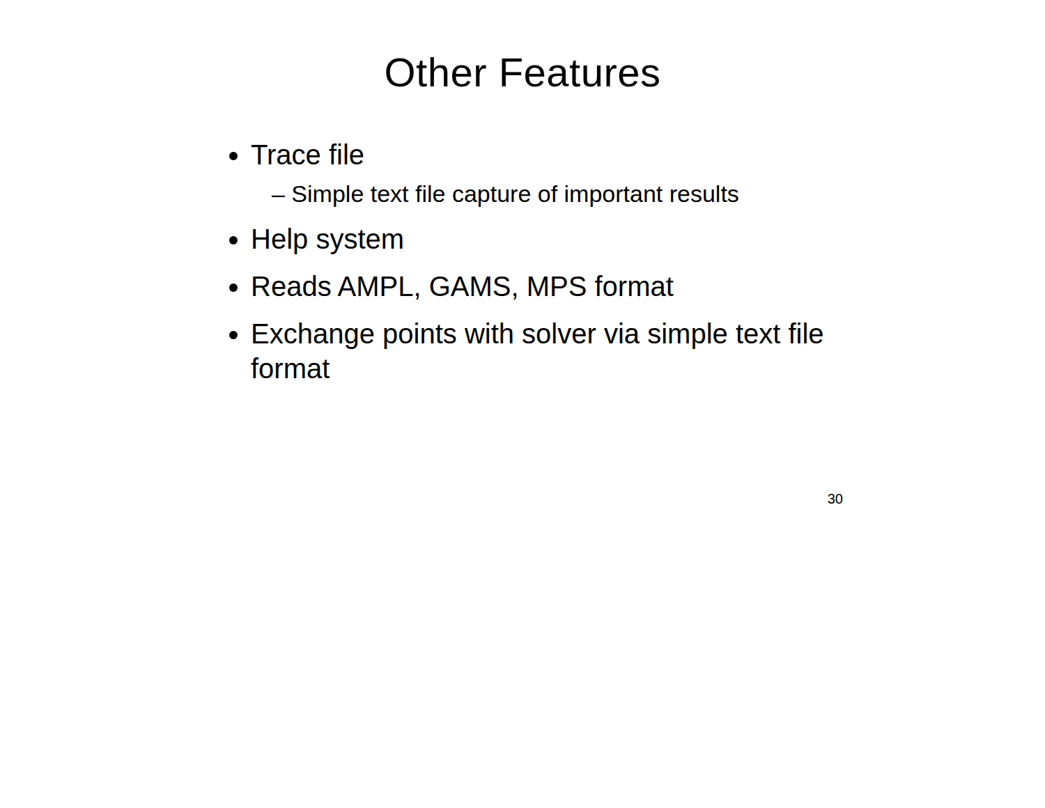Other Features
Trace file
Simple text file capture of important results
Help system
Reads AMPL, GAMS, MPS format
Exchange points with solver via simple text file format
30